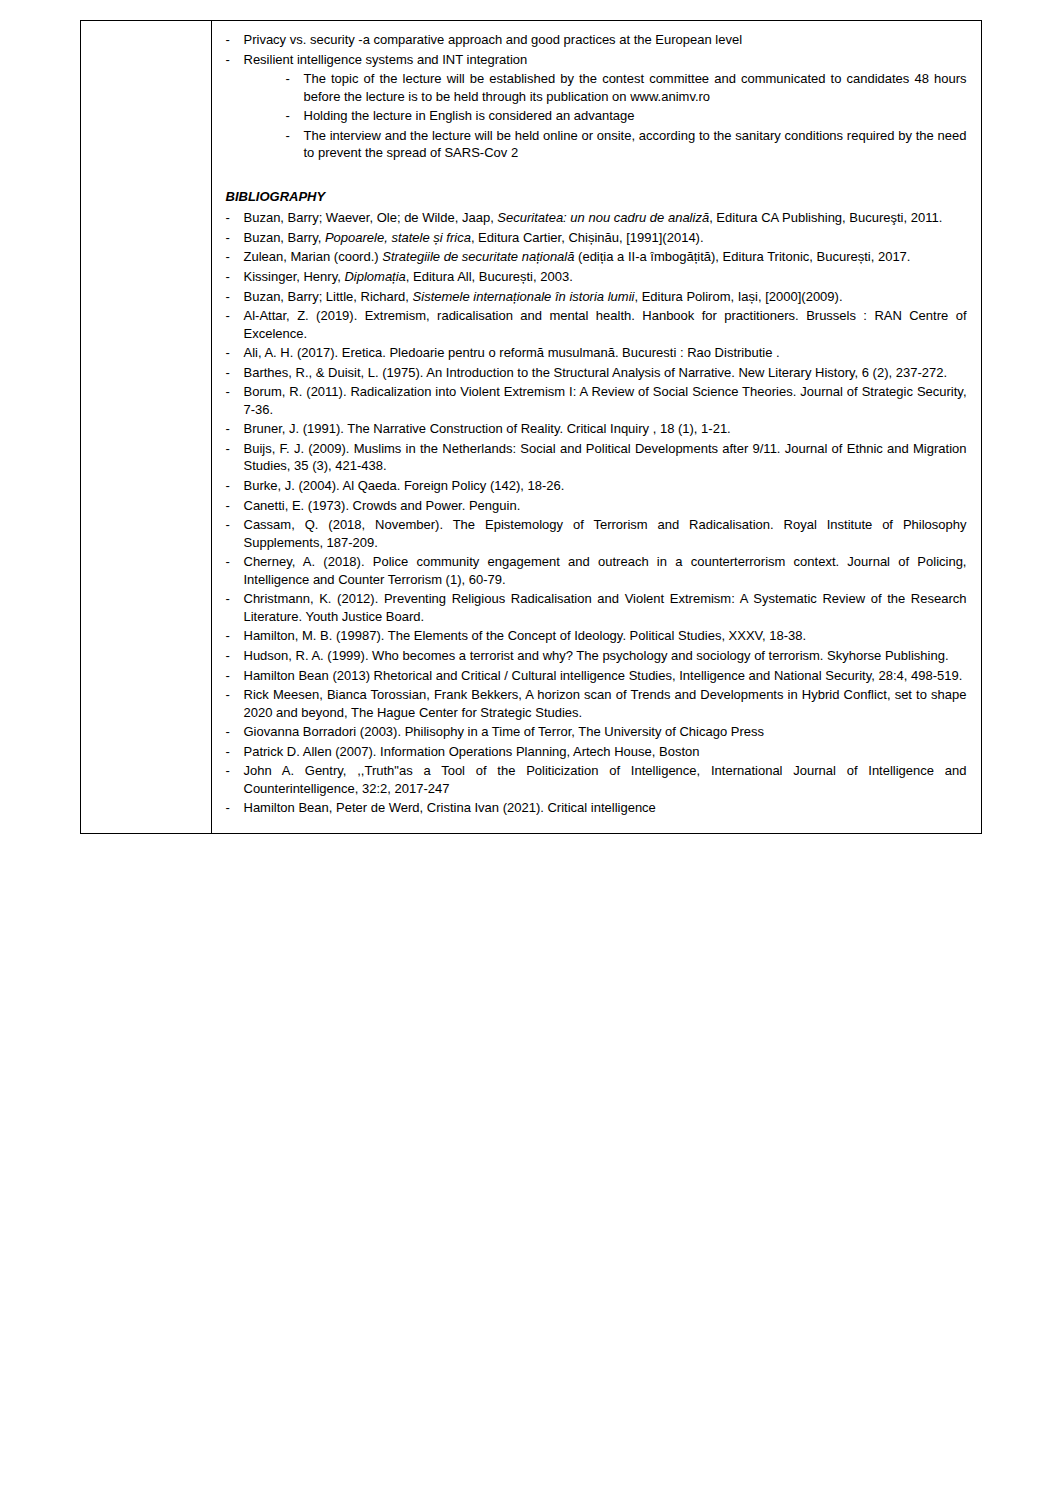Privacy vs. security -a comparative approach and good practices at the European level
Resilient intelligence systems and INT integration
The topic of the lecture will be established by the contest committee and communicated to candidates 48 hours before the lecture is to be held through its publication on www.animv.ro
Holding the lecture in English is considered an advantage
The interview and the lecture will be held online or onsite, according to the sanitary conditions required by the need to prevent the spread of SARS-Cov 2
BIBLIOGRAPHY
Buzan, Barry; Waever, Ole; de Wilde, Jaap, Securitatea: un nou cadru de analiză, Editura CA Publishing, Bucureşti, 2011.
Buzan, Barry, Popoarele, statele și frica, Editura Cartier, Chișinău, [1991](2014).
Zulean, Marian (coord.) Strategiile de securitate națională (ediția a II-a îmbogățită), Editura Tritonic, București, 2017.
Kissinger, Henry, Diplomația, Editura All, București, 2003.
Buzan, Barry; Little, Richard, Sistemele internaționale în istoria lumii, Editura Polirom, Iași, [2000](2009).
Al-Attar, Z. (2019). Extremism, radicalisation and mental health. Hanbook for practitioners. Brussels : RAN Centre of Excelence.
Ali, A. H. (2017). Eretica. Pledoarie pentru o reformă musulmană. Bucuresti : Rao Distributie .
Barthes, R., & Duisit, L. (1975). An Introduction to the Structural Analysis of Narrative. New Literary History, 6 (2), 237-272.
Borum, R. (2011). Radicalization into Violent Extremism I: A Review of Social Science Theories. Journal of Strategic Security, 7-36.
Bruner, J. (1991). The Narrative Construction of Reality. Critical Inquiry , 18 (1), 1-21.
Buijs, F. J. (2009). Muslims in the Netherlands: Social and Political Developments after 9/11. Journal of Ethnic and Migration Studies, 35 (3), 421-438.
Burke, J. (2004). Al Qaeda. Foreign Policy (142), 18-26.
Canetti, E. (1973). Crowds and Power. Penguin.
Cassam, Q. (2018, November). The Epistemology of Terrorism and Radicalisation. Royal Institute of Philosophy Supplements, 187-209.
Cherney, A. (2018). Police community engagement and outreach in a counterterrorism context. Journal of Policing, Intelligence and Counter Terrorism (1), 60-79.
Christmann, K. (2012). Preventing Religious Radicalisation and Violent Extremism: A Systematic Review of the Research Literature. Youth Justice Board.
Hamilton, M. B. (19987). The Elements of the Concept of Ideology. Political Studies, XXXV, 18-38.
Hudson, R. A. (1999). Who becomes a terrorist and why? The psychology and sociology of terrorism. Skyhorse Publishing.
Hamilton Bean (2013) Rhetorical and Critical / Cultural intelligence Studies, Intelligence and National Security, 28:4, 498-519.
Rick Meesen, Bianca Torossian, Frank Bekkers, A horizon scan of Trends and Developments in Hybrid Conflict, set to shape 2020 and beyond, The Hague Center for Strategic Studies.
Giovanna Borradori (2003). Philisophy in a Time of Terror, The University of Chicago Press
Patrick D. Allen (2007). Information Operations Planning, Artech House, Boston
John A. Gentry, ,,Truth"as a Tool of the Politicization of Intelligence, International Journal of Intelligence and Counterintelligence, 32:2, 2017-247
Hamilton Bean, Peter de Werd, Cristina Ivan (2021). Critical intelligence